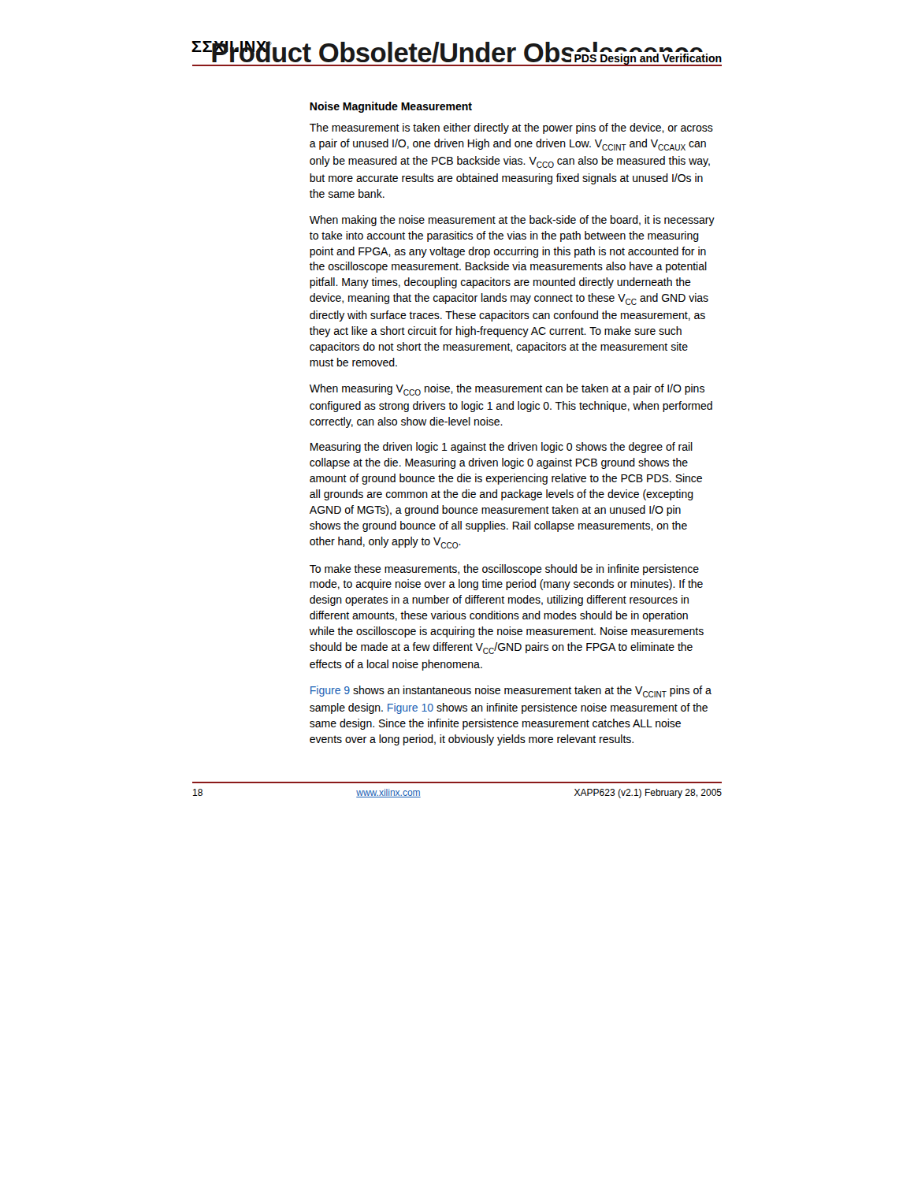Product Obsolete/Under Obsolescence
ΣΣXILINX®
PDS Design and Verification
Noise Magnitude Measurement
The measurement is taken either directly at the power pins of the device, or across a pair of unused I/O, one driven High and one driven Low. VCCINT and VCCAUX can only be measured at the PCB backside vias. VCCO can also be measured this way, but more accurate results are obtained measuring fixed signals at unused I/Os in the same bank.
When making the noise measurement at the back-side of the board, it is necessary to take into account the parasitics of the vias in the path between the measuring point and FPGA, as any voltage drop occurring in this path is not accounted for in the oscilloscope measurement. Backside via measurements also have a potential pitfall. Many times, decoupling capacitors are mounted directly underneath the device, meaning that the capacitor lands may connect to these VCC and GND vias directly with surface traces. These capacitors can confound the measurement, as they act like a short circuit for high-frequency AC current. To make sure such capacitors do not short the measurement, capacitors at the measurement site must be removed.
When measuring VCCO noise, the measurement can be taken at a pair of I/O pins configured as strong drivers to logic 1 and logic 0. This technique, when performed correctly, can also show die-level noise.
Measuring the driven logic 1 against the driven logic 0 shows the degree of rail collapse at the die. Measuring a driven logic 0 against PCB ground shows the amount of ground bounce the die is experiencing relative to the PCB PDS. Since all grounds are common at the die and package levels of the device (excepting AGND of MGTs), a ground bounce measurement taken at an unused I/O pin shows the ground bounce of all supplies. Rail collapse measurements, on the other hand, only apply to VCCO.
To make these measurements, the oscilloscope should be in infinite persistence mode, to acquire noise over a long time period (many seconds or minutes). If the design operates in a number of different modes, utilizing different resources in different amounts, these various conditions and modes should be in operation while the oscilloscope is acquiring the noise measurement. Noise measurements should be made at a few different VCC/GND pairs on the FPGA to eliminate the effects of a local noise phenomena.
Figure 9 shows an instantaneous noise measurement taken at the VCCINT pins of a sample design. Figure 10 shows an infinite persistence noise measurement of the same design. Since the infinite persistence measurement catches ALL noise events over a long period, it obviously yields more relevant results.
18 XAPP623 (v2.1) February 28, 2005
www.xilinx.com